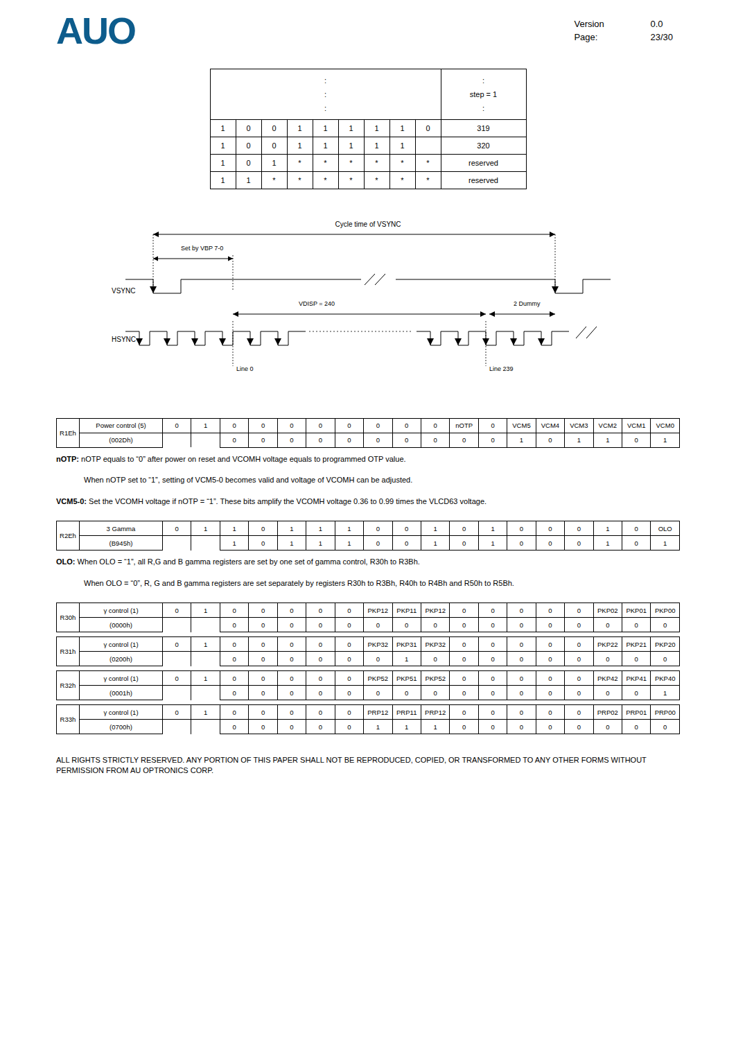AUO
| Version | 0.0 |
| Page: | 23/30 |
| : : : | : step = 1 : |
| 1 | 0 | 0 | 1 | 1 | 1 | 1 | 1 | 0 | 319 |
| 1 | 0 | 0 | 1 | 1 | 1 | 1 | 1 | | 320 |
| 1 | 0 | 1 | * | * | * | * | * | * | reserved |
| 1 | 1 | * | * | * | * | * | * | * | reserved |
Cycle time of VSYNC Set by VBP 7-0 VSYNC VDISP = 240 2 Dummy HSYNC Line 0 Line 239
| R1Eh | Power control (5) | 0 | 1 | 0 | 0 | 0 | 0 | 0 | 0 | 0 | 0 | nOTP | 0 | VCM5 | VCM4 | VCM3 | VCM2 | VCM1 | VCM0 |
| (002Dh) | | | 0 | 0 | 0 | 0 | 0 | 0 | 0 | 0 | 0 | 0 | 1 | 0 | 1 | 1 | 0 | 1 |
nOTP: nOTP equals to “0” after power on reset and VCOMH voltage equals to programmed OTP value.
When nOTP set to “1”, setting of VCM5-0 becomes valid and voltage of VCOMH can be adjusted.
VCM5-0: Set the VCOMH voltage if nOTP = “1”. These bits amplify the VCOMH voltage 0.36 to 0.99 times the VLCD63 voltage.
| R2Eh | 3 Gamma | 0 | 1 | 1 | 0 | 1 | 1 | 1 | 0 | 0 | 1 | 0 | 1 | 0 | 0 | 0 | 1 | 0 | OLO |
| (B945h) | | | 1 | 0 | 1 | 1 | 1 | 0 | 0 | 1 | 0 | 1 | 0 | 0 | 0 | 1 | 0 | 1 |
OLO: When OLO = “1”, all R,G and B gamma registers are set by one set of gamma control, R30h to R3Bh.
When OLO = “0”, R, G and B gamma registers are set separately by registers R30h to R3Bh, R40h to R4Bh and R50h to R5Bh.
| R30h | γ control (1) | 0 | 1 | 0 | 0 | 0 | 0 | 0 | PKP12 | PKP11 | PKP12 | 0 | 0 | 0 | 0 | 0 | PKP02 | PKP01 | PKP00 |
| (0000h) | | | 0 | 0 | 0 | 0 | 0 | 0 | 0 | 0 | 0 | 0 | 0 | 0 | 0 | 0 | 0 | 0 |
| R31h | γ control (1) | 0 | 1 | 0 | 0 | 0 | 0 | 0 | PKP32 | PKP31 | PKP32 | 0 | 0 | 0 | 0 | 0 | PKP22 | PKP21 | PKP20 |
| (0200h) | | | 0 | 0 | 0 | 0 | 0 | 0 | 1 | 0 | 0 | 0 | 0 | 0 | 0 | 0 | 0 | 0 |
| R32h | γ control (1) | 0 | 1 | 0 | 0 | 0 | 0 | 0 | PKP52 | PKP51 | PKP52 | 0 | 0 | 0 | 0 | 0 | PKP42 | PKP41 | PKP40 |
| (0001h) | | | 0 | 0 | 0 | 0 | 0 | 0 | 0 | 0 | 0 | 0 | 0 | 0 | 0 | 0 | 0 | 1 |
| R33h | γ control (1) | 0 | 1 | 0 | 0 | 0 | 0 | 0 | PRP12 | PRP11 | PRP12 | 0 | 0 | 0 | 0 | 0 | PRP02 | PRP01 | PRP00 |
| (0700h) | | | 0 | 0 | 0 | 0 | 0 | 1 | 1 | 1 | 0 | 0 | 0 | 0 | 0 | 0 | 0 | 0 |
ALL RIGHTS STRICTLY RESERVED. ANY PORTION OF THIS PAPER SHALL NOT BE REPRODUCED, COPIED, OR TRANSFORMED TO ANY OTHER FORMS WITHOUT PERMISSION FROM AU OPTRONICS CORP.